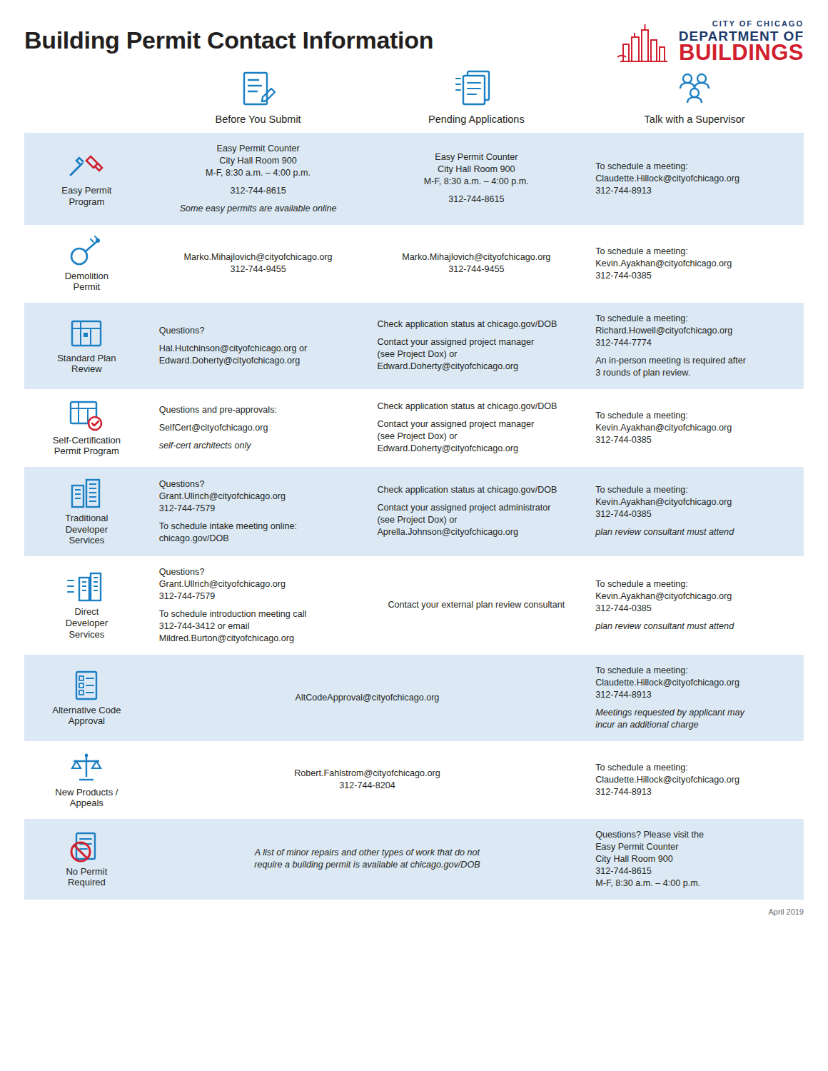Building Permit Contact Information
CITY OF CHICAGO DEPARTMENT OF BUILDINGS
| | Before You Submit | Pending Applications | Talk with a Supervisor |
| --- | --- | --- | --- |
| Easy Permit Program | Easy Permit Counter City Hall Room 900 M-F, 8:30 a.m. – 4:00 p.m. 312-744-8615 Some easy permits are available online | Easy Permit Counter City Hall Room 900 M-F, 8:30 a.m. – 4:00 p.m. 312-744-8615 | To schedule a meeting: Claudette.Hillock@cityofchicago.org 312-744-8913 |
| Demolition Permit | Marko.Mihajlovich@cityofchicago.org 312-744-9455 | Marko.Mihajlovich@cityofchicago.org 312-744-9455 | To schedule a meeting: Kevin.Ayakhan@cityofchicago.org 312-744-0385 |
| Standard Plan Review | Questions? Hal.Hutchinson@cityofchicago.org or Edward.Doherty@cityofchicago.org | Check application status at chicago.gov/DOB Contact your assigned project manager (see Project Dox) or Edward.Doherty@cityofchicago.org | To schedule a meeting: Richard.Howell@cityofchicago.org 312-744-7774 An in-person meeting is required after 3 rounds of plan review. |
| Self-Certification Permit Program | Questions and pre-approvals: SelfCert@cityofchicago.org self-cert architects only | Check application status at chicago.gov/DOB Contact your assigned project manager (see Project Dox) or Edward.Doherty@cityofchicago.org | To schedule a meeting: Kevin.Ayakhan@cityofchicago.org 312-744-0385 |
| Traditional Developer Services | Questions? Grant.Ullrich@cityofchicago.org 312-744-7579 To schedule intake meeting online: chicago.gov/DOB | Check application status at chicago.gov/DOB Contact your assigned project administrator (see Project Dox) or Aprella.Johnson@cityofchicago.org | To schedule a meeting: Kevin.Ayakhan@cityofchicago.org 312-744-0385 plan review consultant must attend |
| Direct Developer Services | Questions? Grant.Ullrich@cityofchicago.org 312-744-7579 To schedule introduction meeting call 312-744-3412 or email Mildred.Burton@cityofchicago.org | Contact your external plan review consultant | To schedule a meeting: Kevin.Ayakhan@cityofchicago.org 312-744-0385 plan review consultant must attend |
| Alternative Code Approval | AltCodeApproval@cityofchicago.org | To schedule a meeting: Claudette.Hillock@cityofchicago.org 312-744-8913 Meetings requested by applicant may incur an additional charge |
| New Products / Appeals | Robert.Fahlstrom@cityofchicago.org 312-744-8204 | To schedule a meeting: Claudette.Hillock@cityofchicago.org 312-744-8913 |
| No Permit Required | A list of minor repairs and other types of work that do not require a building permit is available at chicago.gov/DOB | Questions? Please visit the Easy Permit Counter City Hall Room 900 312-744-8615 M-F, 8:30 a.m. – 4:00 p.m. |
April 2019